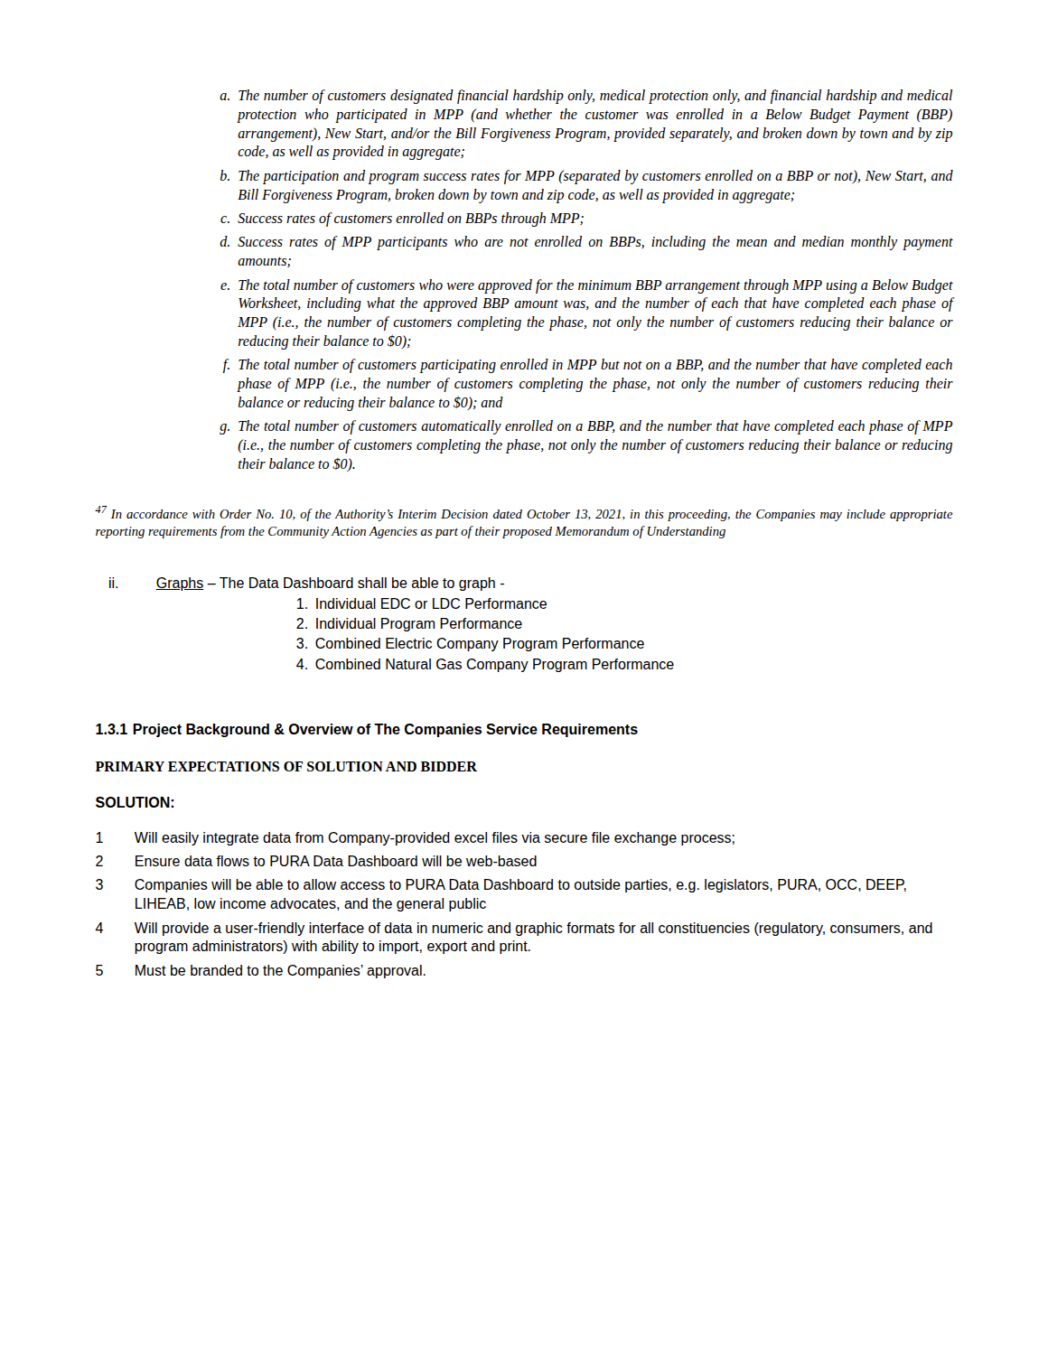The number of customers designated financial hardship only, medical protection only, and financial hardship and medical protection who participated in MPP (and whether the customer was enrolled in a Below Budget Payment (BBP) arrangement), New Start, and/or the Bill Forgiveness Program, provided separately, and broken down by town and by zip code, as well as provided in aggregate;
The participation and program success rates for MPP (separated by customers enrolled on a BBP or not), New Start, and Bill Forgiveness Program, broken down by town and zip code, as well as provided in aggregate;
Success rates of customers enrolled on BBPs through MPP;
Success rates of MPP participants who are not enrolled on BBPs, including the mean and median monthly payment amounts;
The total number of customers who were approved for the minimum BBP arrangement through MPP using a Below Budget Worksheet, including what the approved BBP amount was, and the number of each that have completed each phase of MPP (i.e., the number of customers completing the phase, not only the number of customers reducing their balance or reducing their balance to $0);
The total number of customers participating enrolled in MPP but not on a BBP, and the number that have completed each phase of MPP (i.e., the number of customers completing the phase, not only the number of customers reducing their balance or reducing their balance to $0); and
The total number of customers automatically enrolled on a BBP, and the number that have completed each phase of MPP (i.e., the number of customers completing the phase, not only the number of customers reducing their balance or reducing their balance to $0).
47 In accordance with Order No. 10, of the Authority’s Interim Decision dated October 13, 2021, in this proceeding, the Companies may include appropriate reporting requirements from the Community Action Agencies as part of their proposed Memorandum of Understanding
ii. Graphs – The Data Dashboard shall be able to graph -
Individual EDC or LDC Performance
Individual Program Performance
Combined Electric Company Program Performance
Combined Natural Gas Company Program Performance
1.3.1 Project Background & Overview of The Companies Service Requirements
PRIMARY EXPECTATIONS OF SOLUTION AND BIDDER
SOLUTION:
Will easily integrate data from Company-provided excel files via secure file exchange process;
Ensure data flows to PURA Data Dashboard will be web-based
Companies will be able to allow access to PURA Data Dashboard to outside parties, e.g. legislators, PURA, OCC, DEEP, LIHEAB, low income advocates, and the general public
Will provide a user-friendly interface of data in numeric and graphic formats for all constituencies (regulatory, consumers, and program administrators) with ability to import, export and print.
Must be branded to the Companies’ approval.